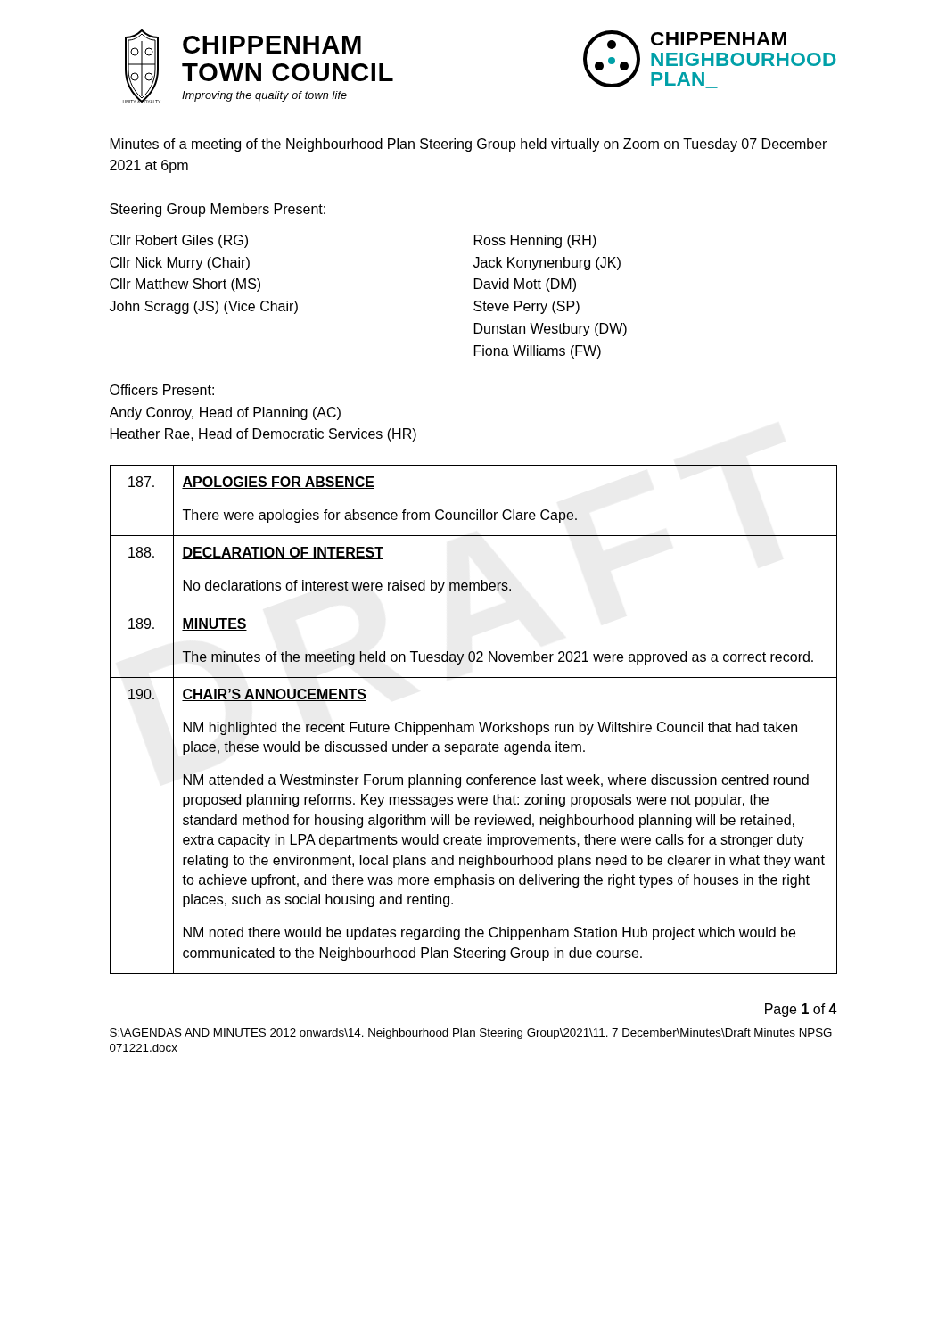UNITY & LOYALTY
CHIPPENHAM
TOWN COUNCIL
Improving the quality of town life
CHIPPENHAM
NEIGHBOURHOOD
PLAN_
Minutes of a meeting of the Neighbourhood Plan Steering Group held virtually on Zoom on Tuesday 07 December 2021 at 6pm
Steering Group Members Present:
| Cllr Robert Giles (RG) | Ross Henning (RH) |
| Cllr Nick Murry (Chair) | Jack Konynenburg (JK) |
| Cllr Matthew Short (MS) | David Mott (DM) |
| John Scragg (JS) (Vice Chair) | Steve Perry (SP) |
| | Dunstan Westbury (DW) |
| | Fiona Williams (FW) |
Officers Present:
Andy Conroy, Head of Planning (AC)
Heather Rae, Head of Democratic Services (HR)
| 187. | APOLOGIES FOR ABSENCE There were apologies for absence from Councillor Clare Cape. |
| 188. | DECLARATION OF INTEREST No declarations of interest were raised by members. |
| 189. | MINUTES The minutes of the meeting held on Tuesday 02 November 2021 were approved as a correct record. |
| 190. | CHAIR’S ANNOUCEMENTS NM highlighted the recent Future Chippenham Workshops run by Wiltshire Council that had taken place, these would be discussed under a separate agenda item. NM attended a Westminster Forum planning conference last week, where discussion centred round proposed planning reforms. Key messages were that: zoning proposals were not popular, the standard method for housing algorithm will be reviewed, neighbourhood planning will be retained, extra capacity in LPA departments would create improvements, there were calls for a stronger duty relating to the environment, local plans and neighbourhood plans need to be clearer in what they want to achieve upfront, and there was more emphasis on delivering the right types of houses in the right places, such as social housing and renting. NM noted there would be updates regarding the Chippenham Station Hub project which would be communicated to the Neighbourhood Plan Steering Group in due course. |
Page 1 of 4
S:\AGENDAS AND MINUTES 2012 onwards\14. Neighbourhood Plan Steering Group\2021\11. 7 December\Minutes\Draft Minutes NPSG 071221.docx